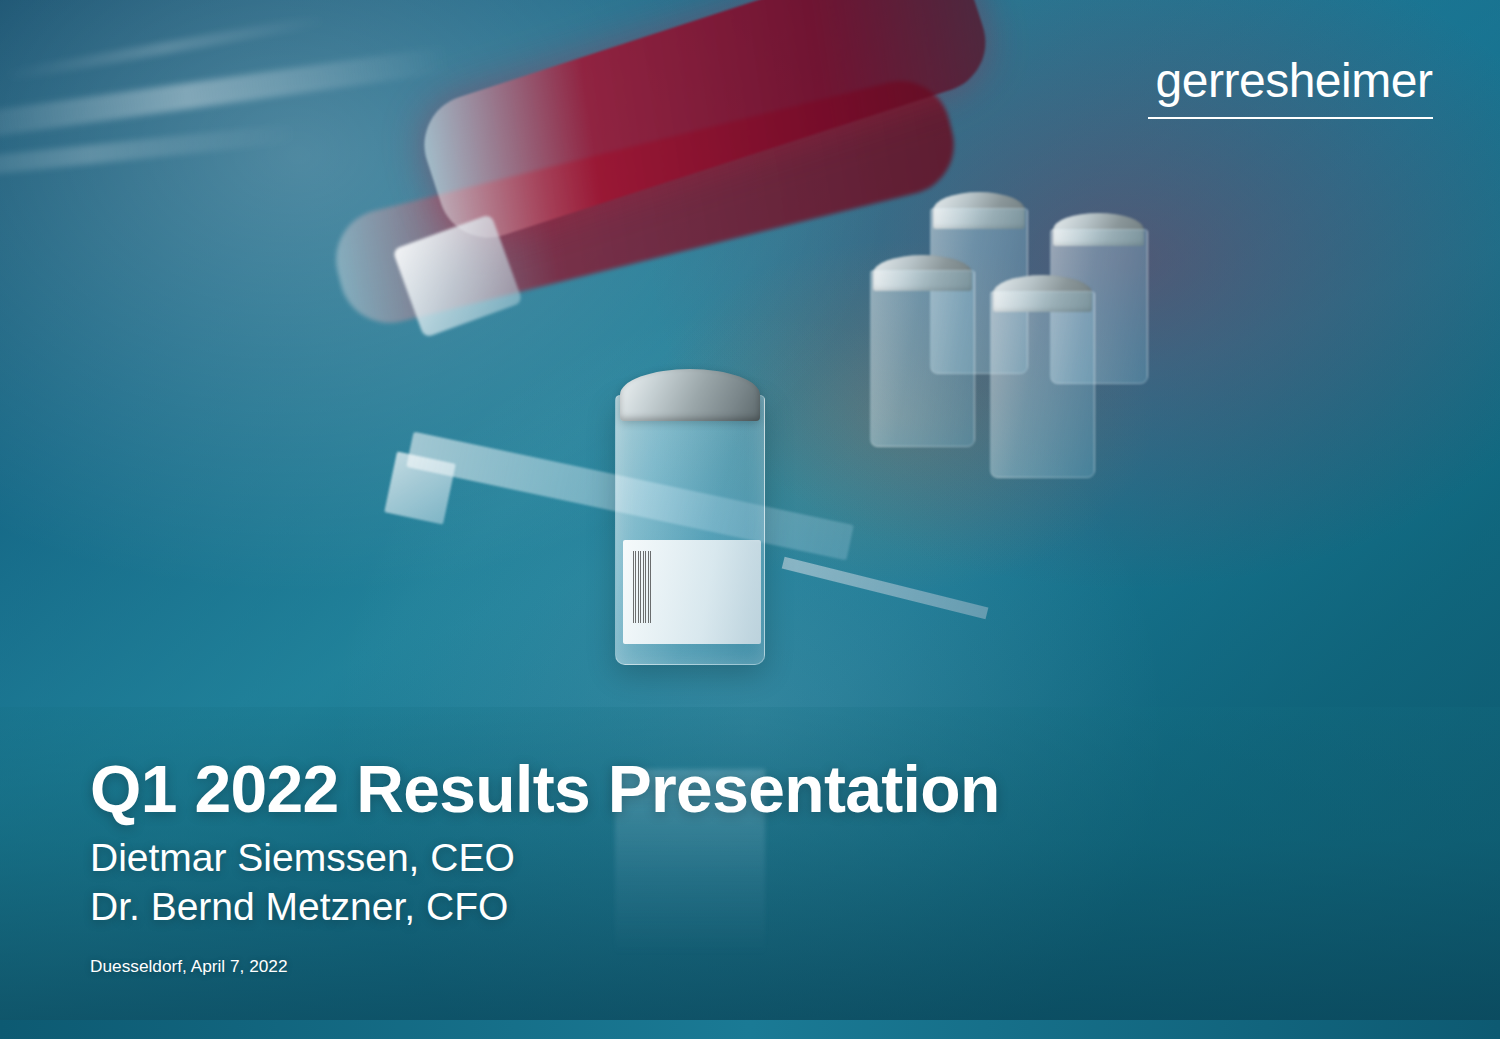gerresheimer
Q1 2022 Results Presentation
Dietmar Siemssen, CEO
Dr. Bernd Metzner, CFO
Duesseldorf, April 7, 2022